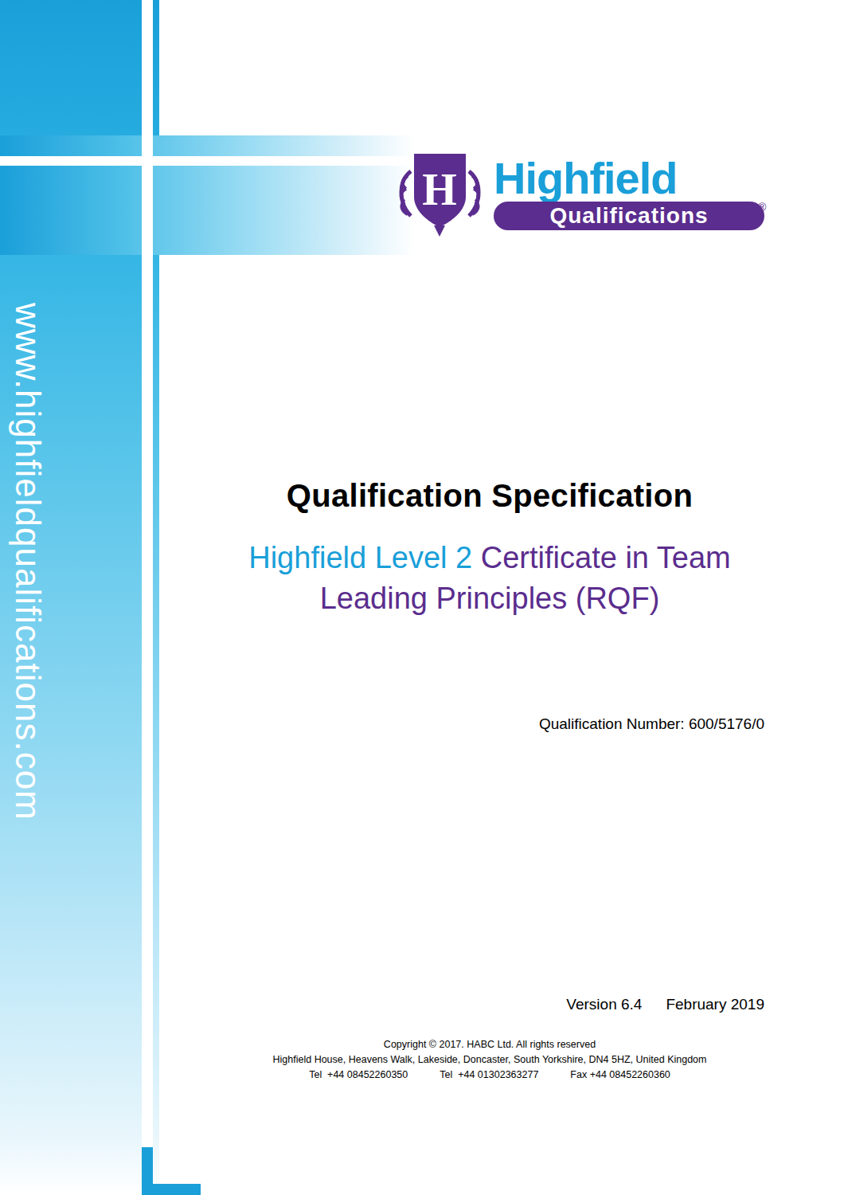www.highfieldqualifications.com
H Highfield Qualifications ®
Qualification Specification
Highfield Level 2 Certificate in Team Leading Principles (RQF)
Qualification Number: 600/5176/0
Version 6.4 February 2019
Copyright © 2017. HABC Ltd. All rights reserved
Highfield House, Heavens Walk, Lakeside, Doncaster, South Yorkshire, DN4 5HZ, United Kingdom
Tel +44 08452260350 Tel +44 01302363277 Fax +44 08452260360